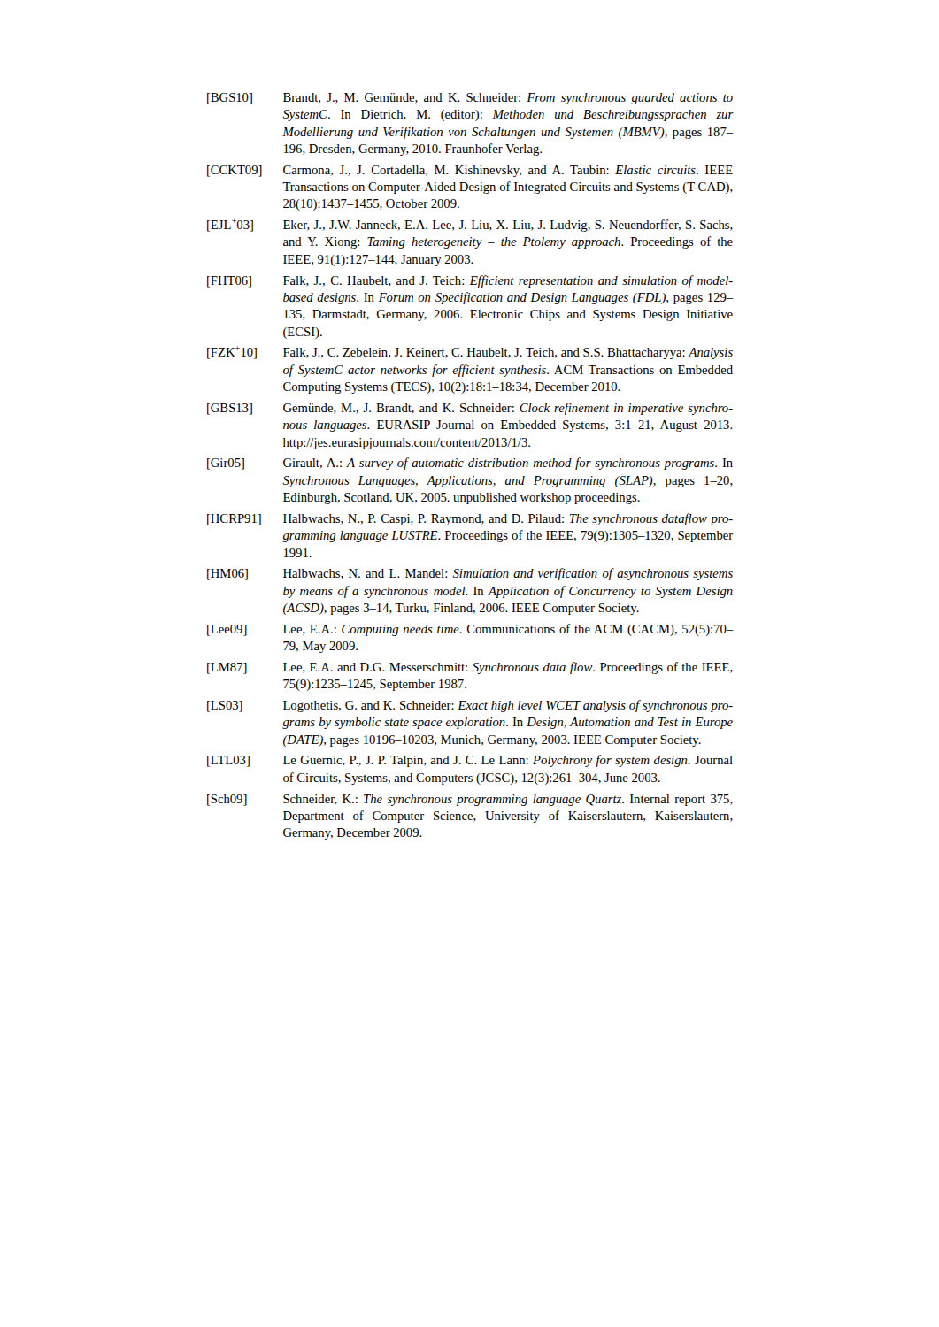[BGS10]
Brandt, J., M. Gemünde, and K. Schneider: From synchronous guarded actions to SystemC. In Dietrich, M. (editor): Methoden und Beschreibungssprachen zur Modellierung und Verifikation von Schaltungen und Systemen (MBMV), pages 187–196, Dresden, Germany, 2010. Fraunhofer Verlag.
[CCKT09]
Carmona, J., J. Cortadella, M. Kishinevsky, and A. Taubin: Elastic circuits. IEEE Transactions on Computer-Aided Design of Integrated Circuits and Systems (T-CAD), 28(10):1437–1455, October 2009.
[EJL+03]
Eker, J., J.W. Janneck, E.A. Lee, J. Liu, X. Liu, J. Ludvig, S. Neuendorffer, S. Sachs, and Y. Xiong: Taming heterogeneity – the Ptolemy approach. Proceedings of the IEEE, 91(1):127–144, January 2003.
[FHT06]
Falk, J., C. Haubelt, and J. Teich: Efficient representation and simulation of model-based designs. In Forum on Specification and Design Languages (FDL), pages 129–135, Darmstadt, Germany, 2006. Electronic Chips and Systems Design Initiative (ECSI).
[FZK+10]
Falk, J., C. Zebelein, J. Keinert, C. Haubelt, J. Teich, and S.S. Bhattacharyya: Analysis of SystemC actor networks for efficient synthesis. ACM Transactions on Embedded Computing Systems (TECS), 10(2):18:1–18:34, December 2010.
[GBS13]
Gemünde, M., J. Brandt, and K. Schneider: Clock refinement in imperative synchronous languages. EURASIP Journal on Embedded Systems, 3:1–21, August 2013. http://jes.eurasipjournals.com/content/2013/1/3.
[Gir05]
Girault, A.: A survey of automatic distribution method for synchronous programs. In Synchronous Languages, Applications, and Programming (SLAP), pages 1–20, Edinburgh, Scotland, UK, 2005. unpublished workshop proceedings.
[HCRP91]
Halbwachs, N., P. Caspi, P. Raymond, and D. Pilaud: The synchronous dataflow programming language LUSTRE. Proceedings of the IEEE, 79(9):1305–1320, September 1991.
[HM06]
Halbwachs, N. and L. Mandel: Simulation and verification of asynchronous systems by means of a synchronous model. In Application of Concurrency to System Design (ACSD), pages 3–14, Turku, Finland, 2006. IEEE Computer Society.
[Lee09]
Lee, E.A.: Computing needs time. Communications of the ACM (CACM), 52(5):70–79, May 2009.
[LM87]
Lee, E.A. and D.G. Messerschmitt: Synchronous data flow. Proceedings of the IEEE, 75(9):1235–1245, September 1987.
[LS03]
Logothetis, G. and K. Schneider: Exact high level WCET analysis of synchronous programs by symbolic state space exploration. In Design, Automation and Test in Europe (DATE), pages 10196–10203, Munich, Germany, 2003. IEEE Computer Society.
[LTL03]
Le Guernic, P., J. P. Talpin, and J. C. Le Lann: Polychrony for system design. Journal of Circuits, Systems, and Computers (JCSC), 12(3):261–304, June 2003.
[Sch09]
Schneider, K.: The synchronous programming language Quartz. Internal report 375, Department of Computer Science, University of Kaiserslautern, Kaiserslautern, Germany, December 2009.